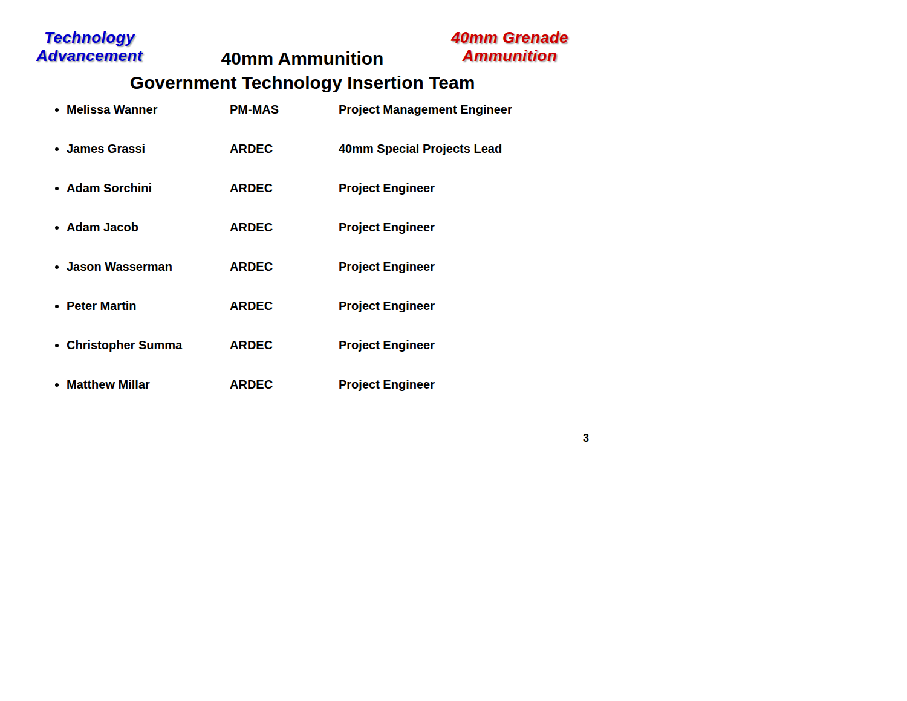Technology
Advancement
40mm Grenade
Ammunition
40mm Ammunition
Government Technology Insertion Team
Melissa Wanner PM-MAS Project Management Engineer
James Grassi ARDEC 40mm Special Projects Lead
Adam Sorchini ARDEC Project Engineer
Adam Jacob ARDEC Project Engineer
Jason Wasserman ARDEC Project Engineer
Peter Martin ARDEC Project Engineer
Christopher Summa ARDEC Project Engineer
Matthew Millar ARDEC Project Engineer
3